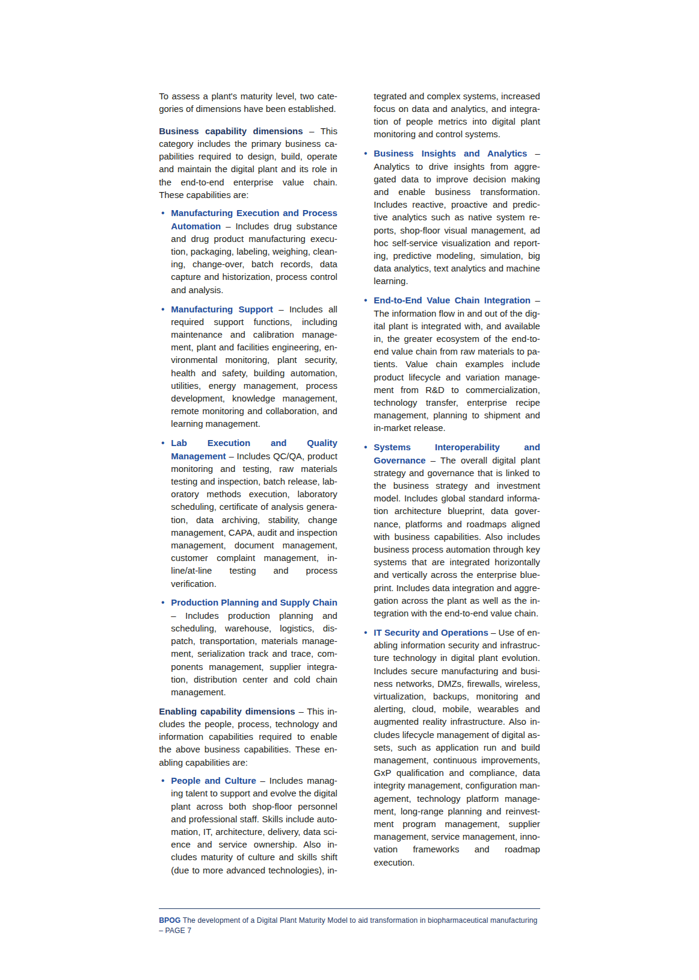To assess a plant's maturity level, two categories of dimensions have been established.
Business capability dimensions – This category includes the primary business capabilities required to design, build, operate and maintain the digital plant and its role in the end-to-end enterprise value chain. These capabilities are:
Manufacturing Execution and Process Automation – Includes drug substance and drug product manufacturing execution, packaging, labeling, weighing, cleaning, change-over, batch records, data capture and historization, process control and analysis.
Manufacturing Support – Includes all required support functions, including maintenance and calibration management, plant and facilities engineering, environmental monitoring, plant security, health and safety, building automation, utilities, energy management, process development, knowledge management, remote monitoring and collaboration, and learning management.
Lab Execution and Quality Management – Includes QC/QA, product monitoring and testing, raw materials testing and inspection, batch release, laboratory methods execution, laboratory scheduling, certificate of analysis generation, data archiving, stability, change management, CAPA, audit and inspection management, document management, customer complaint management, in-line/at-line testing and process verification.
Production Planning and Supply Chain – Includes production planning and scheduling, warehouse, logistics, dispatch, transportation, materials management, serialization track and trace, components management, supplier integration, distribution center and cold chain management.
Enabling capability dimensions – This includes the people, process, technology and information capabilities required to enable the above business capabilities. These enabling capabilities are:
People and Culture – Includes managing talent to support and evolve the digital plant across both shop-floor personnel and professional staff. Skills include automation, IT, architecture, delivery, data science and service ownership. Also includes maturity of culture and skills shift (due to more advanced technologies), integrated and complex systems, increased focus on data and analytics, and integration of people metrics into digital plant monitoring and control systems.
Business Insights and Analytics – Analytics to drive insights from aggregated data to improve decision making and enable business transformation. Includes reactive, proactive and predictive analytics such as native system reports, shop-floor visual management, ad hoc self-service visualization and reporting, predictive modeling, simulation, big data analytics, text analytics and machine learning.
End-to-End Value Chain Integration – The information flow in and out of the digital plant is integrated with, and available in, the greater ecosystem of the end-to-end value chain from raw materials to patients. Value chain examples include product lifecycle and variation management from R&D to commercialization, technology transfer, enterprise recipe management, planning to shipment and in-market release.
Systems Interoperability and Governance – The overall digital plant strategy and governance that is linked to the business strategy and investment model. Includes global standard information architecture blueprint, data governance, platforms and roadmaps aligned with business capabilities. Also includes business process automation through key systems that are integrated horizontally and vertically across the enterprise blueprint. Includes data integration and aggregation across the plant as well as the integration with the end-to-end value chain.
IT Security and Operations – Use of enabling information security and infrastructure technology in digital plant evolution. Includes secure manufacturing and business networks, DMZs, firewalls, wireless, virtualization, backups, monitoring and alerting, cloud, mobile, wearables and augmented reality infrastructure. Also includes lifecycle management of digital assets, such as application run and build management, continuous improvements, GxP qualification and compliance, data integrity management, configuration management, technology platform management, long-range planning and reinvestment program management, supplier management, service management, innovation frameworks and roadmap execution.
BPOG The development of a Digital Plant Maturity Model to aid transformation in biopharmaceutical manufacturing – PAGE 7